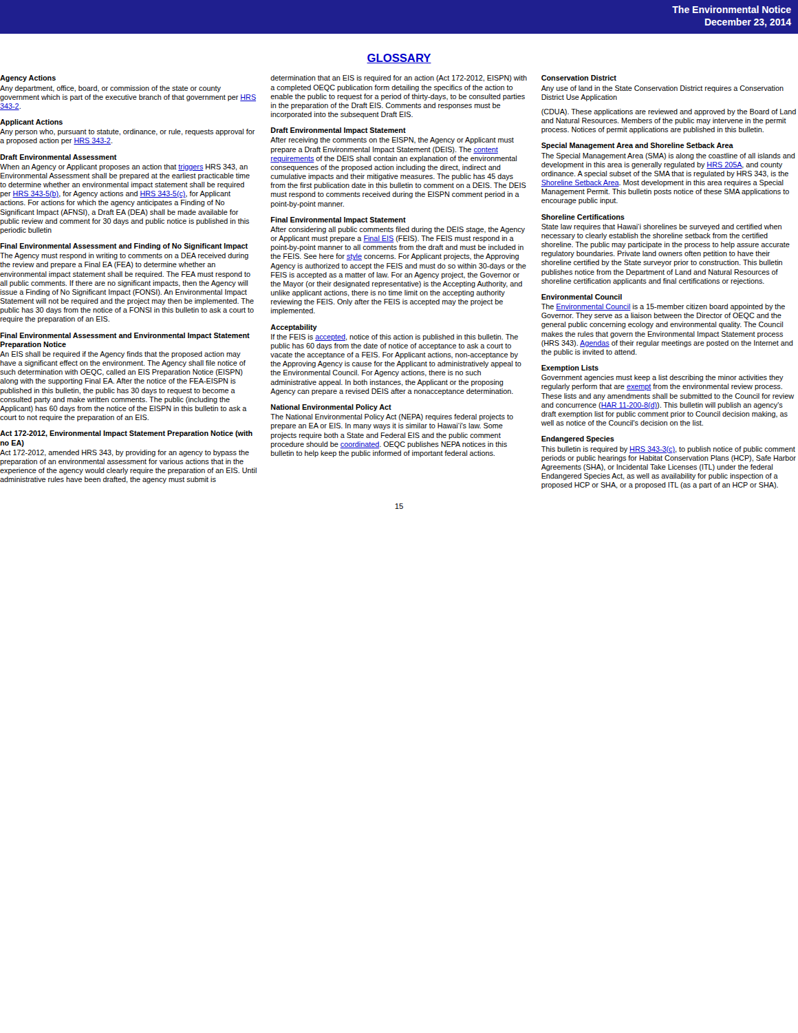The Environmental Notice
December 23, 2014
GLOSSARY
Agency Actions
Any department, office, board, or commission of the state or county government which is part of the executive branch of that government per HRS 343-2.
Applicant Actions
Any person who, pursuant to statute, ordinance, or rule, requests approval for a proposed action per HRS 343-2.
Draft Environmental Assessment
When an Agency or Applicant proposes an action that triggers HRS 343, an Environmental Assessment shall be prepared at the earliest practicable time to determine whether an environmental impact statement shall be required per HRS 343-5(b), for Agency actions and HRS 343-5(c), for Applicant actions. For actions for which the agency anticipates a Finding of No Significant Impact (AFNSI), a Draft EA (DEA) shall be made available for public review and comment for 30 days and public notice is published in this periodic bulletin
Final Environmental Assessment and Finding of No Significant Impact
The Agency must respond in writing to comments on a DEA received during the review and prepare a Final EA (FEA) to determine whether an environmental impact statement shall be required. The FEA must respond to all public comments. If there are no significant impacts, then the Agency will issue a Finding of No Significant Impact (FONSI). An Environmental Impact Statement will not be required and the project may then be implemented. The public has 30 days from the notice of a FONSI in this bulletin to ask a court to require the preparation of an EIS.
Final Environmental Assessment and Environmental Impact Statement Preparation Notice
An EIS shall be required if the Agency finds that the proposed action may have a significant effect on the environment. The Agency shall file notice of such determination with OEQC, called an EIS Preparation Notice (EISPN) along with the supporting Final EA. After the notice of the FEA-EISPN is published in this bulletin, the public has 30 days to request to become a consulted party and make written comments. The public (including the Applicant) has 60 days from the notice of the EISPN in this bulletin to ask a court to not require the preparation of an EIS.
Act 172-2012, Environmental Impact Statement Preparation Notice (with no EA)
Act 172-2012, amended HRS 343, by providing for an agency to bypass the preparation of an environmental assessment for various actions that in the experience of the agency would clearly require the preparation of an EIS. Until administrative rules have been drafted, the agency must submit is
determination that an EIS is required for an action (Act 172-2012, EISPN) with a completed OEQC publication form detailing the specifics of the action to enable the public to request for a period of thirty-days, to be consulted parties in the preparation of the Draft EIS. Comments and responses must be incorporated into the subsequent Draft EIS.
Draft Environmental Impact Statement
After receiving the comments on the EISPN, the Agency or Applicant must prepare a Draft Environmental Impact Statement (DEIS). The content requirements of the DEIS shall contain an explanation of the environmental consequences of the proposed action including the direct, indirect and cumulative impacts and their mitigative measures. The public has 45 days from the first publication date in this bulletin to comment on a DEIS. The DEIS must respond to comments received during the EISPN comment period in a point-by-point manner.
Final Environmental Impact Statement
After considering all public comments filed during the DEIS stage, the Agency or Applicant must prepare a Final EIS (FEIS). The FEIS must respond in a point-by-point manner to all comments from the draft and must be included in the FEIS. See here for style concerns. For Applicant projects, the Approving Agency is authorized to accept the FEIS and must do so within 30-days or the FEIS is accepted as a matter of law. For an Agency project, the Governor or the Mayor (or their designated representative) is the Accepting Authority, and unlike applicant actions, there is no time limit on the accepting authority reviewing the FEIS. Only after the FEIS is accepted may the project be implemented.
Acceptability
If the FEIS is accepted, notice of this action is published in this bulletin. The public has 60 days from the date of notice of acceptance to ask a court to vacate the acceptance of a FEIS. For Applicant actions, non-acceptance by the Approving Agency is cause for the Applicant to administratively appeal to the Environmental Council. For Agency actions, there is no such administrative appeal. In both instances, the Applicant or the proposing Agency can prepare a revised DEIS after a nonacceptance determination.
National Environmental Policy Act
The National Environmental Policy Act (NEPA) requires federal projects to prepare an EA or EIS. In many ways it is similar to Hawai‘i's law. Some projects require both a State and Federal EIS and the public comment procedure should be coordinated. OEQC publishes NEPA notices in this bulletin to help keep the public informed of important federal actions.
Conservation District
Any use of land in the State Conservation District requires a Conservation District Use Application
(CDUA). These applications are reviewed and approved by the Board of Land and Natural Resources. Members of the public may intervene in the permit process. Notices of permit applications are published in this bulletin.
Special Management Area and Shoreline Setback Area
The Special Management Area (SMA) is along the coastline of all islands and development in this area is generally regulated by HRS 205A, and county ordinance. A special subset of the SMA that is regulated by HRS 343, is the Shoreline Setback Area. Most development in this area requires a Special Management Permit. This bulletin posts notice of these SMA applications to encourage public input.
Shoreline Certifications
State law requires that Hawai‘i shorelines be surveyed and certified when necessary to clearly establish the shoreline setback from the certified shoreline. The public may participate in the process to help assure accurate regulatory boundaries. Private land owners often petition to have their shoreline certified by the State surveyor prior to construction. This bulletin publishes notice from the Department of Land and Natural Resources of shoreline certification applicants and final certifications or rejections.
Environmental Council
The Environmental Council is a 15-member citizen board appointed by the Governor. They serve as a liaison between the Director of OEQC and the general public concerning ecology and environmental quality. The Council makes the rules that govern the Environmental Impact Statement process (HRS 343). Agendas of their regular meetings are posted on the Internet and the public is invited to attend.
Exemption Lists
Government agencies must keep a list describing the minor activities they regularly perform that are exempt from the environmental review process. These lists and any amendments shall be submitted to the Council for review and concurrence (HAR 11-200-8(d)). This bulletin will publish an agency's draft exemption list for public comment prior to Council decision making, as well as notice of the Council's decision on the list.
Endangered Species
This bulletin is required by HRS 343-3(c), to publish notice of public comment periods or public hearings for Habitat Conservation Plans (HCP), Safe Harbor Agreements (SHA), or Incidental Take Licenses (ITL) under the federal Endangered Species Act, as well as availability for public inspection of a proposed HCP or SHA, or a proposed ITL (as a part of an HCP or SHA).
15